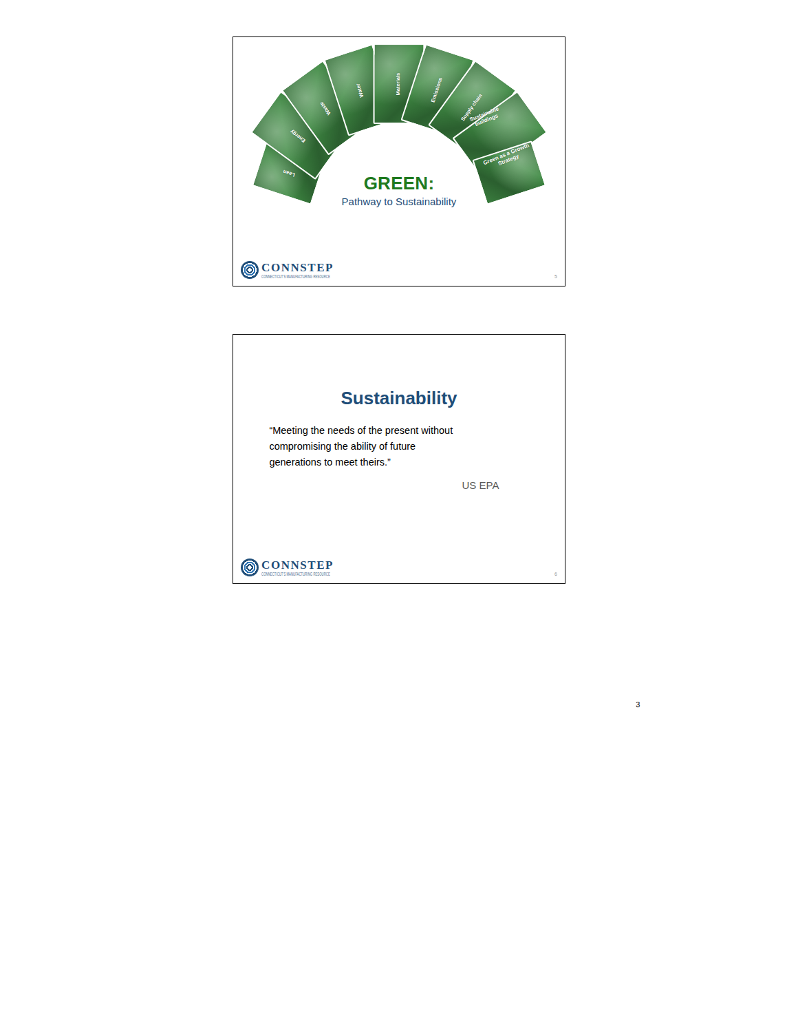Lean
Energy
Waste
Water
Materials
Emissions
Supply chain
Sustainable
buildings
Green as a Growth
Strategy
GREEN:
Pathway to Sustainability
CONNSTEP CONNECTICUT'S MANUFACTURING RESOURCE
5
Sustainability
“Meeting the needs of the present without
compromising the ability of future
generations to meet theirs.”
US EPA
CONNSTEP CONNECTICUT'S MANUFACTURING RESOURCE
6
3